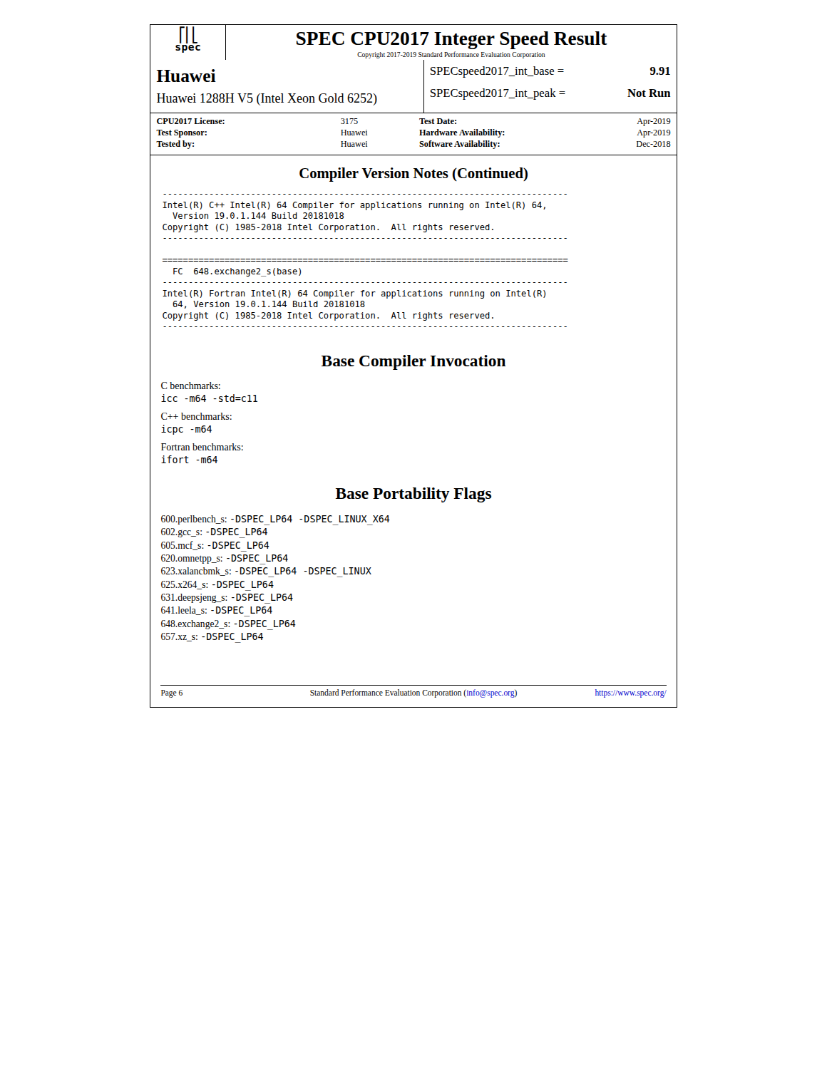⎡⎢⎣
spec
SPEC CPU2017 Integer Speed Result
Copyright 2017-2019 Standard Performance Evaluation Corporation
Huawei
Huawei 1288H V5 (Intel Xeon Gold 6252)
SPECspeed2017_int_base = 9.91
SPECspeed2017_int_peak = Not Run
CPU2017 License: 3175
Test Sponsor: Huawei
Tested by: Huawei
Test Date: Apr-2019
Hardware Availability: Apr-2019
Software Availability: Dec-2018
Compiler Version Notes (Continued)
------------------------------------------------------------------------------
Intel(R) C++ Intel(R) 64 Compiler for applications running on Intel(R) 64,
  Version 19.0.1.144 Build 20181018
Copyright (C) 1985-2018 Intel Corporation.  All rights reserved.
------------------------------------------------------------------------------

==============================================================================
  FC  648.exchange2_s(base)
------------------------------------------------------------------------------
Intel(R) Fortran Intel(R) 64 Compiler for applications running on Intel(R)
  64, Version 19.0.1.144 Build 20181018
Copyright (C) 1985-2018 Intel Corporation.  All rights reserved.
------------------------------------------------------------------------------
Base Compiler Invocation
C benchmarks:
icc -m64 -std=c11
C++ benchmarks:
icpc -m64
Fortran benchmarks:
ifort -m64
Base Portability Flags
600.perlbench_s: -DSPEC_LP64 -DSPEC_LINUX_X64
602.gcc_s: -DSPEC_LP64
605.mcf_s: -DSPEC_LP64
620.omnetpp_s: -DSPEC_LP64
623.xalancbmk_s: -DSPEC_LP64 -DSPEC_LINUX
625.x264_s: -DSPEC_LP64
631.deepsjeng_s: -DSPEC_LP64
641.leela_s: -DSPEC_LP64
648.exchange2_s: -DSPEC_LP64
657.xz_s: -DSPEC_LP64
Page 6
Standard Performance Evaluation Corporation (info@spec.org)
https://www.spec.org/